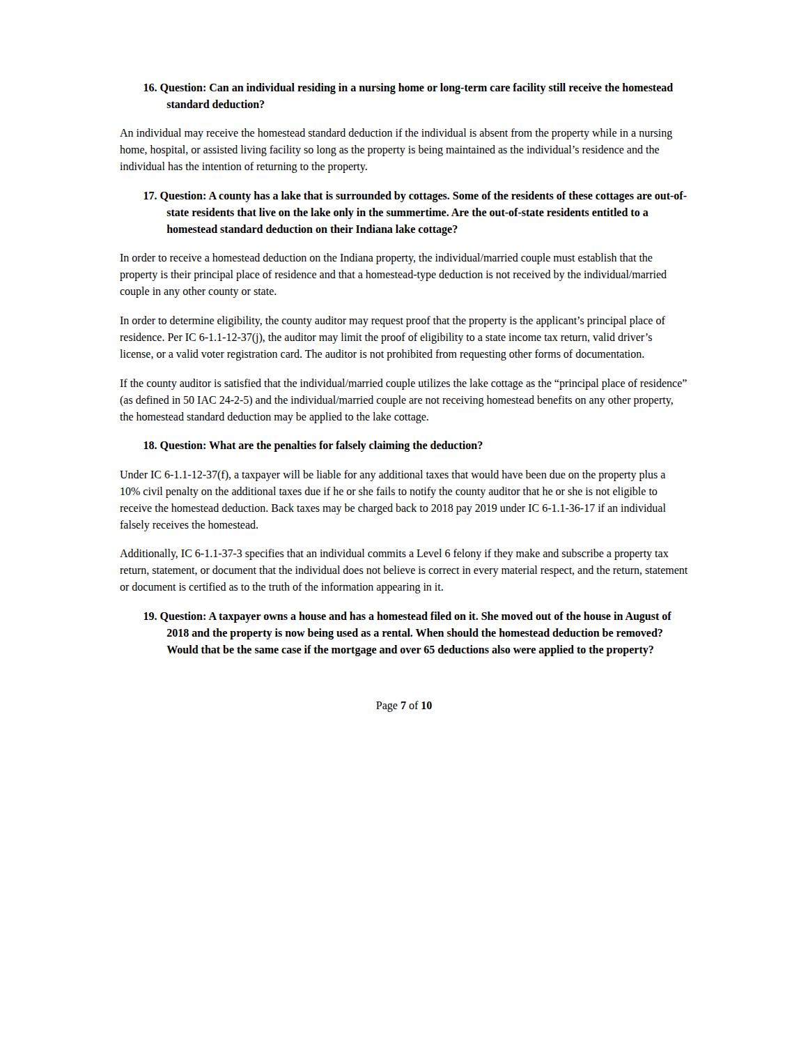16. Question: Can an individual residing in a nursing home or long-term care facility still receive the homestead standard deduction?
An individual may receive the homestead standard deduction if the individual is absent from the property while in a nursing home, hospital, or assisted living facility so long as the property is being maintained as the individual’s residence and the individual has the intention of returning to the property.
17. Question: A county has a lake that is surrounded by cottages. Some of the residents of these cottages are out-of-state residents that live on the lake only in the summertime. Are the out-of-state residents entitled to a homestead standard deduction on their Indiana lake cottage?
In order to receive a homestead deduction on the Indiana property, the individual/married couple must establish that the property is their principal place of residence and that a homestead-type deduction is not received by the individual/married couple in any other county or state.
In order to determine eligibility, the county auditor may request proof that the property is the applicant’s principal place of residence. Per IC 6-1.1-12-37(j), the auditor may limit the proof of eligibility to a state income tax return, valid driver’s license, or a valid voter registration card. The auditor is not prohibited from requesting other forms of documentation.
If the county auditor is satisfied that the individual/married couple utilizes the lake cottage as the “principal place of residence” (as defined in 50 IAC 24-2-5) and the individual/married couple are not receiving homestead benefits on any other property, the homestead standard deduction may be applied to the lake cottage.
18. Question: What are the penalties for falsely claiming the deduction?
Under IC 6-1.1-12-37(f), a taxpayer will be liable for any additional taxes that would have been due on the property plus a 10% civil penalty on the additional taxes due if he or she fails to notify the county auditor that he or she is not eligible to receive the homestead deduction. Back taxes may be charged back to 2018 pay 2019 under IC 6-1.1-36-17 if an individual falsely receives the homestead.
Additionally, IC 6-1.1-37-3 specifies that an individual commits a Level 6 felony if they make and subscribe a property tax return, statement, or document that the individual does not believe is correct in every material respect, and the return, statement or document is certified as to the truth of the information appearing in it.
19. Question: A taxpayer owns a house and has a homestead filed on it. She moved out of the house in August of 2018 and the property is now being used as a rental. When should the homestead deduction be removed? Would that be the same case if the mortgage and over 65 deductions also were applied to the property?
Page 7 of 10